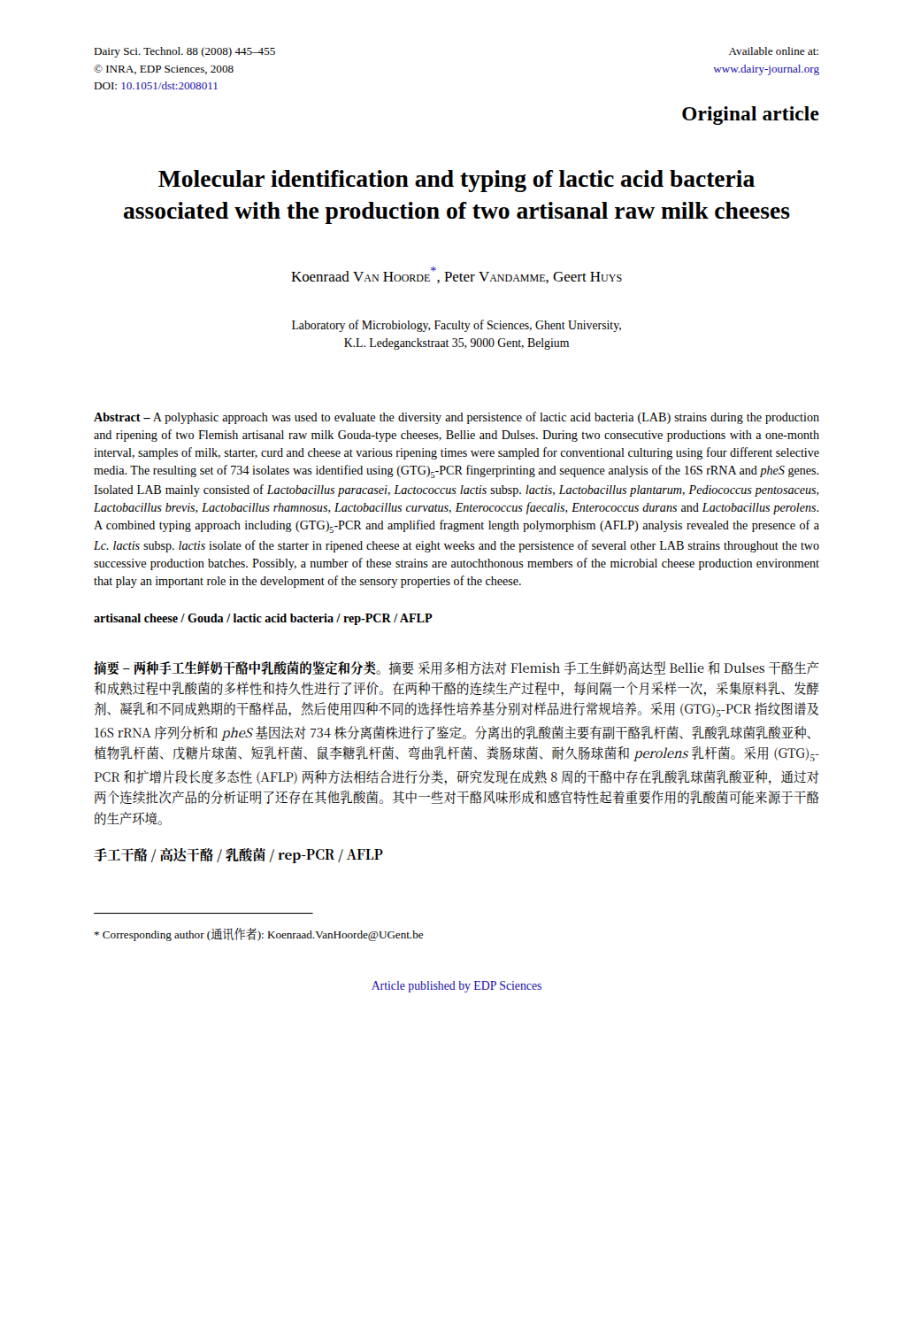Dairy Sci. Technol. 88 (2008) 445–455
© INRA, EDP Sciences, 2008
DOI: 10.1051/dst:2008011
Available online at:
www.dairy-journal.org
Original article
Molecular identification and typing of lactic acid bacteria associated with the production of two artisanal raw milk cheeses
Koenraad Van Hoorde*, Peter Vandamme, Geert Huys
Laboratory of Microbiology, Faculty of Sciences, Ghent University,
K.L. Ledeganckstraat 35, 9000 Gent, Belgium
Abstract – A polyphasic approach was used to evaluate the diversity and persistence of lactic acid bacteria (LAB) strains during the production and ripening of two Flemish artisanal raw milk Gouda-type cheeses, Bellie and Dulses. During two consecutive productions with a one-month interval, samples of milk, starter, curd and cheese at various ripening times were sampled for conventional culturing using four different selective media. The resulting set of 734 isolates was identified using (GTG)5-PCR fingerprinting and sequence analysis of the 16S rRNA and pheS genes. Isolated LAB mainly consisted of Lactobacillus paracasei, Lactococcus lactis subsp. lactis, Lactobacillus plantarum, Pediococcus pentosaceus, Lactobacillus brevis, Lactobacillus rhamnosus, Lactobacillus curvatus, Enterococcus faecalis, Enterococcus durans and Lactobacillus perolens. A combined typing approach including (GTG)5-PCR and amplified fragment length polymorphism (AFLP) analysis revealed the presence of a Lc. lactis subsp. lactis isolate of the starter in ripened cheese at eight weeks and the persistence of several other LAB strains throughout the two successive production batches. Possibly, a number of these strains are autochthonous members of the microbial cheese production environment that play an important role in the development of the sensory properties of the cheese.
artisanal cheese / Gouda / lactic acid bacteria / rep-PCR / AFLP
摘要 – 两种手工生鲜奶干酪中乳酸菌的鉴定和分类。摘要 采用多相方法对 Flemish 手工生鲜奶高达型 Bellie 和 Dulses 干酪生产和成熟过程中乳酸菌的多样性和持久性进行了评价。在两种干酪的连续生产过程中，每间隔一个月采样一次，采集原料乳、发酵剂、凝乳和不同成熟期的干酪样品，然后使用四种不同的选择性培养基分别对样品进行常规培养。采用 (GTG)5-PCR 指纹图谱及 16S rRNA 序列分析和 pheS 基因法对 734 株分离菌株进行了鉴定。分离出的乳酸菌主要有副干酪乳杆菌、乳酸乳球菌乳酸亚种、植物乳杆菌、戊糖片球菌、短乳杆菌、鼠李糖乳杆菌、弯曲乳杆菌、粪肠球菌、耐久肠球菌和 perolens 乳杆菌。采用 (GTG)5-PCR 和扩增片段长度多态性 (AFLP) 两种方法相结合进行分类，研究发现在成熟 8 周的干酪中存在乳酸乳球菌乳酸亚种，通过对两个连续批次产品的分析证明了还存在其他乳酸菌。其中一些对干酪风味形成和感官特性起着重要作用的乳酸菌可能来源于干酪的生产环境。
手工干酪 / 高达干酪 / 乳酸菌 / rep-PCR / AFLP
* Corresponding author (通讯作者): Koenraad.VanHoorde@UGent.be
Article published by EDP Sciences